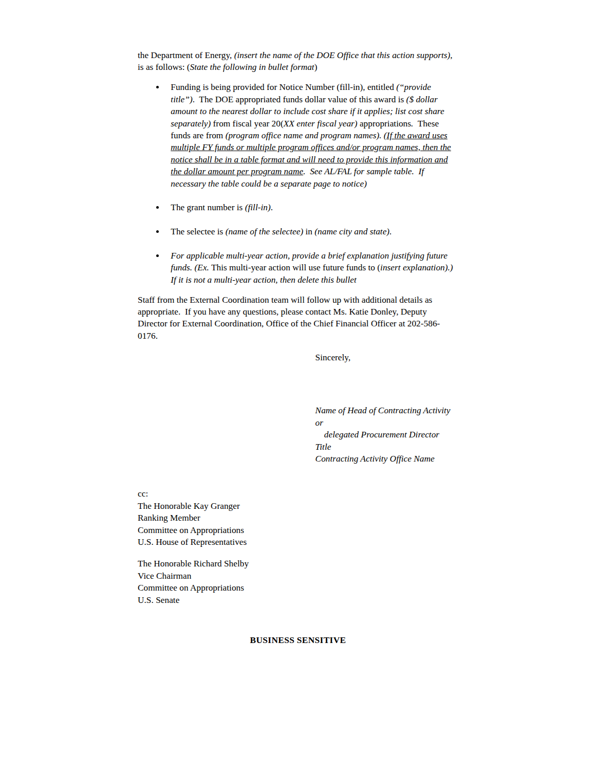the Department of Energy, (insert the name of the DOE Office that this action supports), is as follows: (State the following in bullet format)
Funding is being provided for Notice Number (fill-in), entitled (“provide title”). The DOE appropriated funds dollar value of this award is ($ dollar amount to the nearest dollar to include cost share if it applies; list cost share separately) from fiscal year 20(XX enter fiscal year) appropriations. These funds are from (program office name and program names). (If the award uses multiple FY funds or multiple program offices and/or program names, then the notice shall be in a table format and will need to provide this information and the dollar amount per program name. See AL/FAL for sample table. If necessary the table could be a separate page to notice)
The grant number is (fill-in).
The selectee is (name of the selectee) in (name city and state).
For applicable multi-year action, provide a brief explanation justifying future funds. (Ex. This multi-year action will use future funds to (insert explanation).) If it is not a multi-year action, then delete this bullet
Staff from the External Coordination team will follow up with additional details as appropriate. If you have any questions, please contact Ms. Katie Donley, Deputy Director for External Coordination, Office of the Chief Financial Officer at 202-586-0176.
Sincerely,
Name of Head of Contracting Activity or delegated Procurement Director Title
Contracting Activity Office Name
cc:
The Honorable Kay Granger
Ranking Member
Committee on Appropriations
U.S. House of Representatives
The Honorable Richard Shelby
Vice Chairman
Committee on Appropriations
U.S. Senate
BUSINESS SENSITIVE